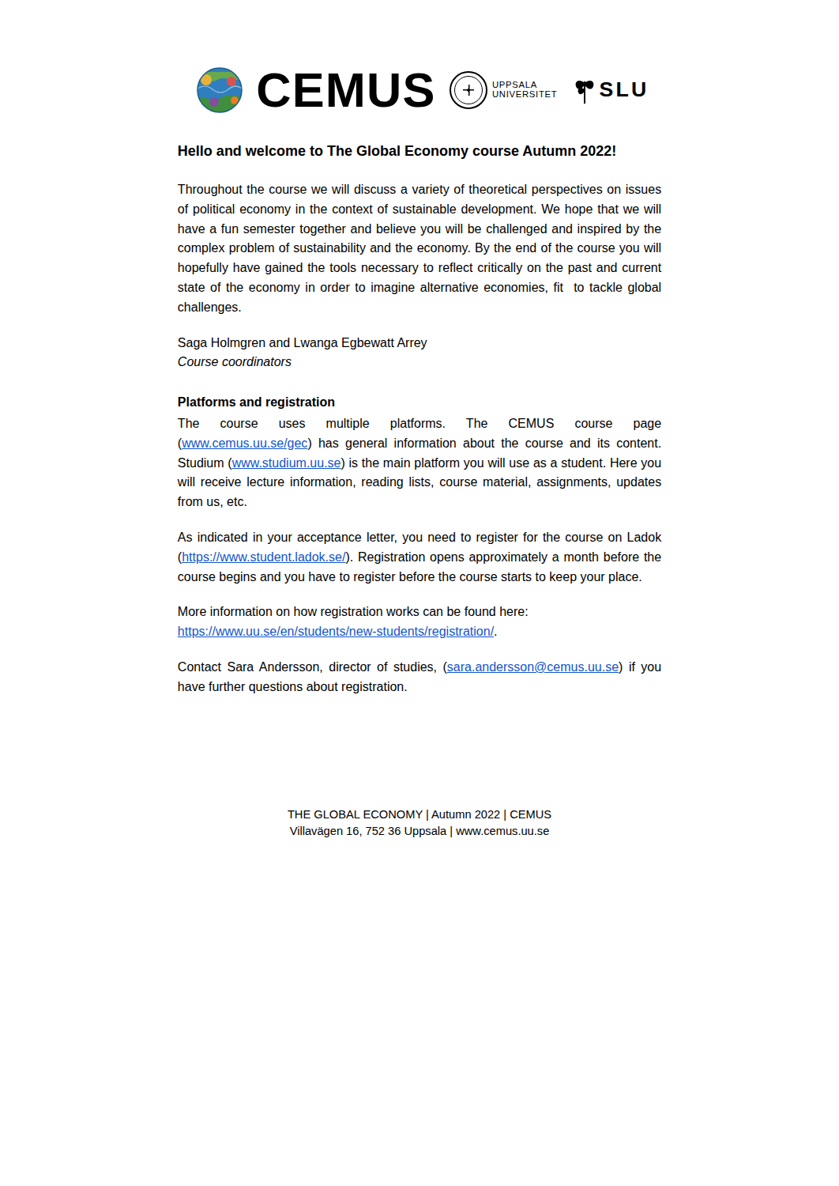CEMUS
UPPSALA UNIVERSITET
SLU
Hello and welcome to The Global Economy course Autumn 2022!
Throughout the course we will discuss a variety of theoretical perspectives on issues of political economy in the context of sustainable development. We hope that we will have a fun semester together and believe you will be challenged and inspired by the complex problem of sustainability and the economy. By the end of the course you will hopefully have gained the tools necessary to reflect critically on the past and current state of the economy in order to imagine alternative economies, fit to tackle global challenges.
Saga Holmgren and Lwanga Egbewatt Arrey Course coordinators
Platforms and registration
The course uses multiple platforms. The CEMUS course page (www.cemus.uu.se/gec) has general information about the course and its content. Studium (www.studium.uu.se) is the main platform you will use as a student. Here you will receive lecture information, reading lists, course material, assignments, updates from us, etc.
As indicated in your acceptance letter, you need to register for the course on Ladok (https://www.student.ladok.se/). Registration opens approximately a month before the course begins and you have to register before the course starts to keep your place.
More information on how registration works can be found here:
https://www.uu.se/en/students/new-students/registration/.
Contact Sara Andersson, director of studies, (sara.andersson@cemus.uu.se) if you have further questions about registration.
THE GLOBAL ECONOMY | Autumn 2022 | CEMUS
Villavägen 16, 752 36 Uppsala | www.cemus.uu.se